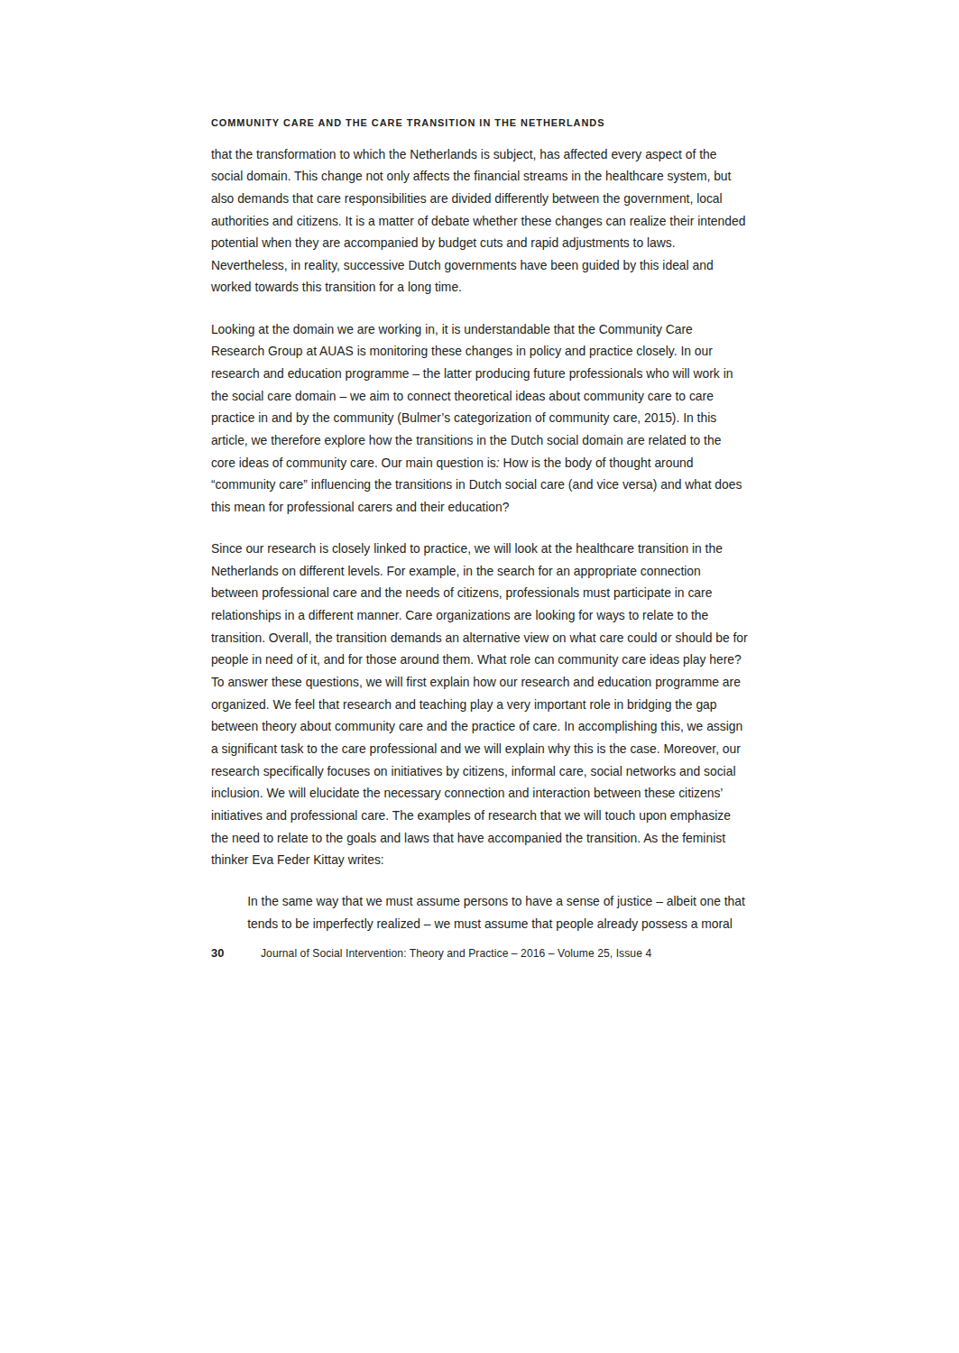Community care and the care transition in the Netherlands
that the transformation to which the Netherlands is subject, has affected every aspect of the social domain. This change not only affects the financial streams in the healthcare system, but also demands that care responsibilities are divided differently between the government, local authorities and citizens. It is a matter of debate whether these changes can realize their intended potential when they are accompanied by budget cuts and rapid adjustments to laws. Nevertheless, in reality, successive Dutch governments have been guided by this ideal and worked towards this transition for a long time.
Looking at the domain we are working in, it is understandable that the Community Care Research Group at AUAS is monitoring these changes in policy and practice closely. In our research and education programme – the latter producing future professionals who will work in the social care domain – we aim to connect theoretical ideas about community care to care practice in and by the community (Bulmer’s categorization of community care, 2015). In this article, we therefore explore how the transitions in the Dutch social domain are related to the core ideas of community care. Our main question is: How is the body of thought around “community care” influencing the transitions in Dutch social care (and vice versa) and what does this mean for professional carers and their education?
Since our research is closely linked to practice, we will look at the healthcare transition in the Netherlands on different levels. For example, in the search for an appropriate connection between professional care and the needs of citizens, professionals must participate in care relationships in a different manner. Care organizations are looking for ways to relate to the transition. Overall, the transition demands an alternative view on what care could or should be for people in need of it, and for those around them. What role can community care ideas play here? To answer these questions, we will first explain how our research and education programme are organized. We feel that research and teaching play a very important role in bridging the gap between theory about community care and the practice of care. In accomplishing this, we assign a significant task to the care professional and we will explain why this is the case. Moreover, our research specifically focuses on initiatives by citizens, informal care, social networks and social inclusion. We will elucidate the necessary connection and interaction between these citizens’ initiatives and professional care. The examples of research that we will touch upon emphasize the need to relate to the goals and laws that have accompanied the transition. As the feminist thinker Eva Feder Kittay writes:
In the same way that we must assume persons to have a sense of justice – albeit one that tends to be imperfectly realized – we must assume that people already possess a moral
30
Journal of Social Intervention: Theory and Practice – 2016 – Volume 25, Issue 4